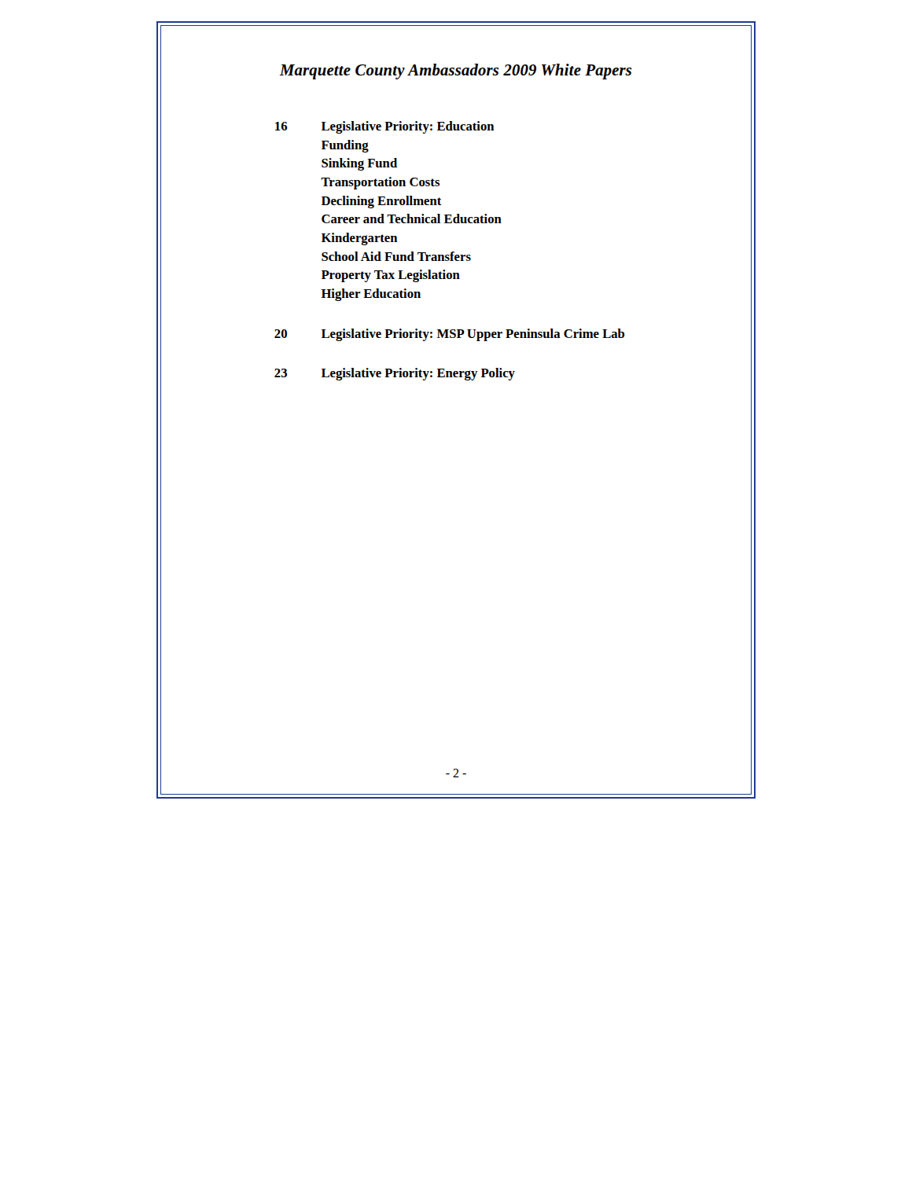Marquette County Ambassadors 2009 White Papers
16
Legislative Priority: Education Funding Sinking Fund Transportation Costs Declining Enrollment Career and Technical Education Kindergarten School Aid Fund Transfers Property Tax Legislation Higher Education
20
Legislative Priority: MSP Upper Peninsula Crime Lab
23
Legislative Priority: Energy Policy
- 2 -